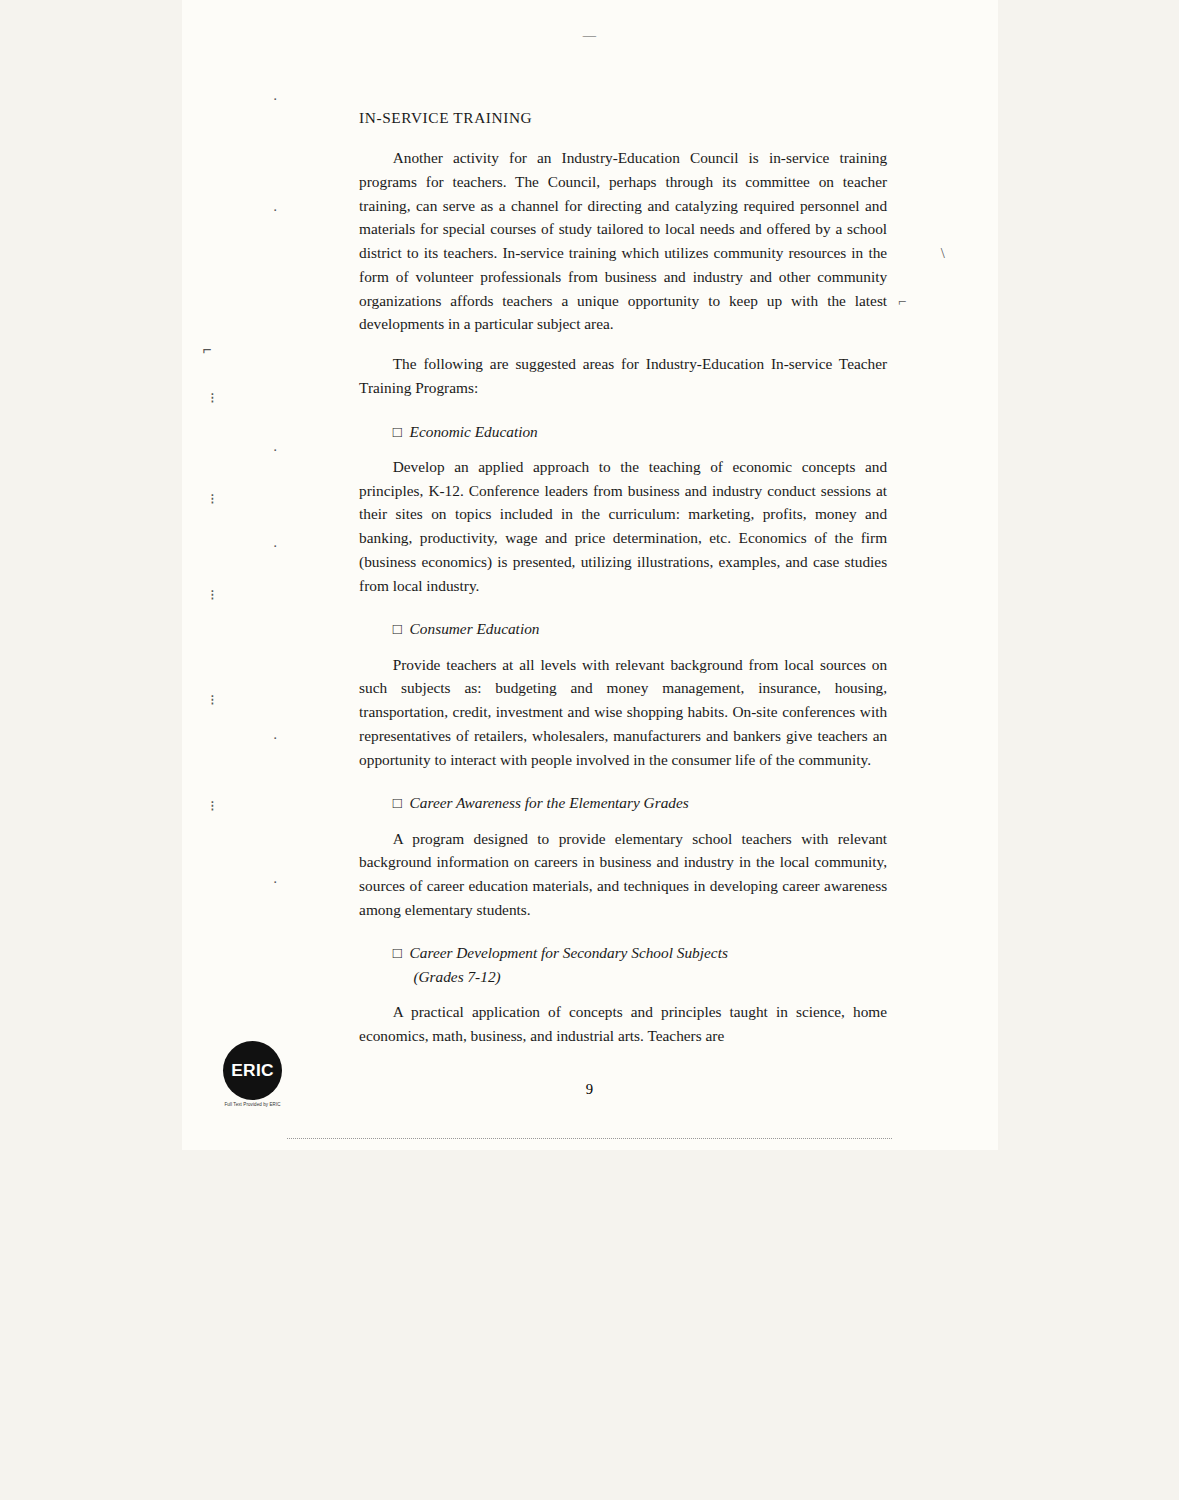—
·
·
·
·
·
·
\
⌐
⌐
⁝
⁝
⁝
⁝
⁝
In-Service Training
Another activity for an Industry-Education Council is in-service training programs for teachers. The Council, perhaps through its committee on teacher training, can serve as a channel for directing and catalyzing required personnel and materials for special courses of study tailored to local needs and offered by a school district to its teachers. In-service training which utilizes community resources in the form of volunteer professionals from business and industry and other community organizations affords teachers a unique opportunity to keep up with the latest developments in a particular subject area.
The following are suggested areas for Industry-Education In-service Teacher Training Programs:
□Economic Education
Develop an applied approach to the teaching of economic concepts and principles, K-12. Conference leaders from business and industry conduct sessions at their sites on topics included in the curriculum: marketing, profits, money and banking, productivity, wage and price determination, etc. Economics of the firm (business economics) is presented, utilizing illustrations, examples, and case studies from local industry.
□Consumer Education
Provide teachers at all levels with relevant background from local sources on such subjects as: budgeting and money management, insurance, housing, transportation, credit, investment and wise shopping habits. On-site conferences with representatives of retailers, wholesalers, manufacturers and bankers give teachers an opportunity to interact with people involved in the consumer life of the community.
□Career Awareness for the Elementary Grades
A program designed to provide elementary school teachers with relevant background information on careers in business and industry in the local community, sources of career education materials, and techniques in developing career awareness among elementary students.
□Career Development for Secondary School Subjects
(Grades 7-12)
A practical application of concepts and principles taught in science, home economics, math, business, and industrial arts. Teachers are
9
ERIC
Full Text Provided by ERIC